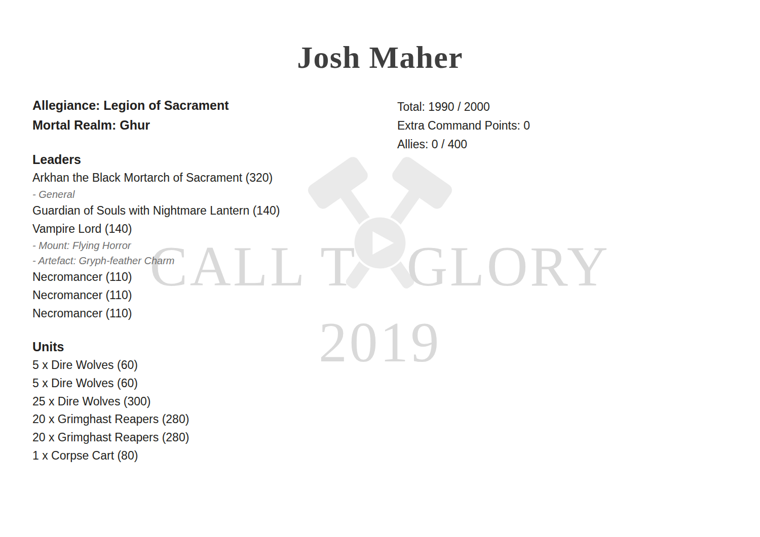CALL T GLORY
2019
Josh Maher
Allegiance: Legion of Sacrament
Mortal Realm: Ghur
Leaders
Arkhan the Black Mortarch of Sacrament (320)
- General
Guardian of Souls with Nightmare Lantern (140)
Vampire Lord (140)
- Mount: Flying Horror
- Artefact: Gryph-feather Charm
Necromancer (110)
Necromancer (110)
Necromancer (110)
Units
5 x Dire Wolves (60)
5 x Dire Wolves (60)
25 x Dire Wolves (300)
20 x Grimghast Reapers (280)
20 x Grimghast Reapers (280)
1 x Corpse Cart (80)
Total: 1990 / 2000
Extra Command Points: 0
Allies: 0 / 400